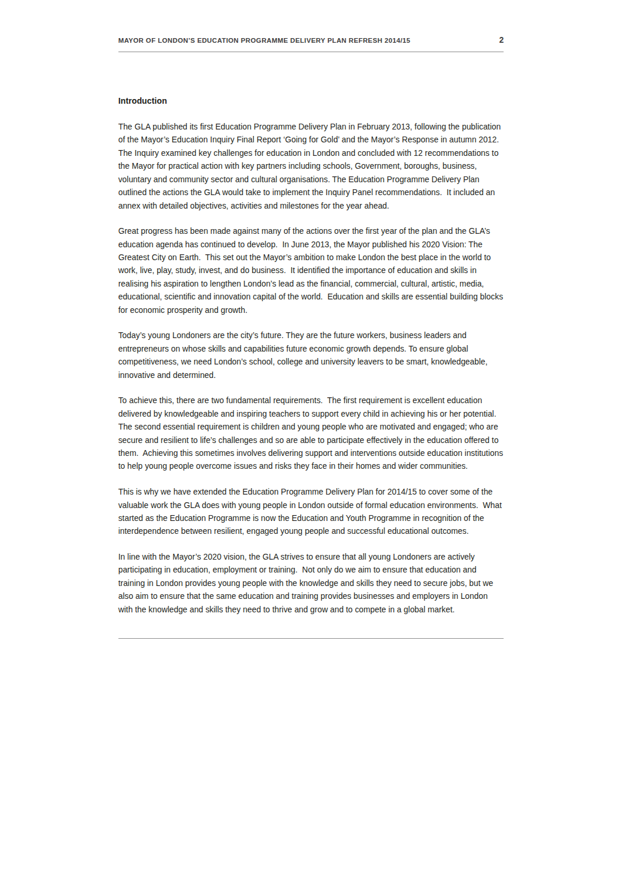Mayor of London’s Education Programme Delivery Plan Refresh 2014/15
2
Introduction
The GLA published its first Education Programme Delivery Plan in February 2013, following the publication of the Mayor’s Education Inquiry Final Report ‘Going for Gold’ and the Mayor’s Response in autumn 2012. The Inquiry examined key challenges for education in London and concluded with 12 recommendations to the Mayor for practical action with key partners including schools, Government, boroughs, business, voluntary and community sector and cultural organisations. The Education Programme Delivery Plan outlined the actions the GLA would take to implement the Inquiry Panel recommendations. It included an annex with detailed objectives, activities and milestones for the year ahead.
Great progress has been made against many of the actions over the first year of the plan and the GLA’s education agenda has continued to develop. In June 2013, the Mayor published his 2020 Vision: The Greatest City on Earth. This set out the Mayor’s ambition to make London the best place in the world to work, live, play, study, invest, and do business. It identified the importance of education and skills in realising his aspiration to lengthen London’s lead as the financial, commercial, cultural, artistic, media, educational, scientific and innovation capital of the world. Education and skills are essential building blocks for economic prosperity and growth.
Today’s young Londoners are the city’s future. They are the future workers, business leaders and entrepreneurs on whose skills and capabilities future economic growth depends. To ensure global competitiveness, we need London’s school, college and university leavers to be smart, knowledgeable, innovative and determined.
To achieve this, there are two fundamental requirements. The first requirement is excellent education delivered by knowledgeable and inspiring teachers to support every child in achieving his or her potential. The second essential requirement is children and young people who are motivated and engaged; who are secure and resilient to life’s challenges and so are able to participate effectively in the education offered to them. Achieving this sometimes involves delivering support and interventions outside education institutions to help young people overcome issues and risks they face in their homes and wider communities.
This is why we have extended the Education Programme Delivery Plan for 2014/15 to cover some of the valuable work the GLA does with young people in London outside of formal education environments. What started as the Education Programme is now the Education and Youth Programme in recognition of the interdependence between resilient, engaged young people and successful educational outcomes.
In line with the Mayor’s 2020 vision, the GLA strives to ensure that all young Londoners are actively participating in education, employment or training. Not only do we aim to ensure that education and training in London provides young people with the knowledge and skills they need to secure jobs, but we also aim to ensure that the same education and training provides businesses and employers in London with the knowledge and skills they need to thrive and grow and to compete in a global market.